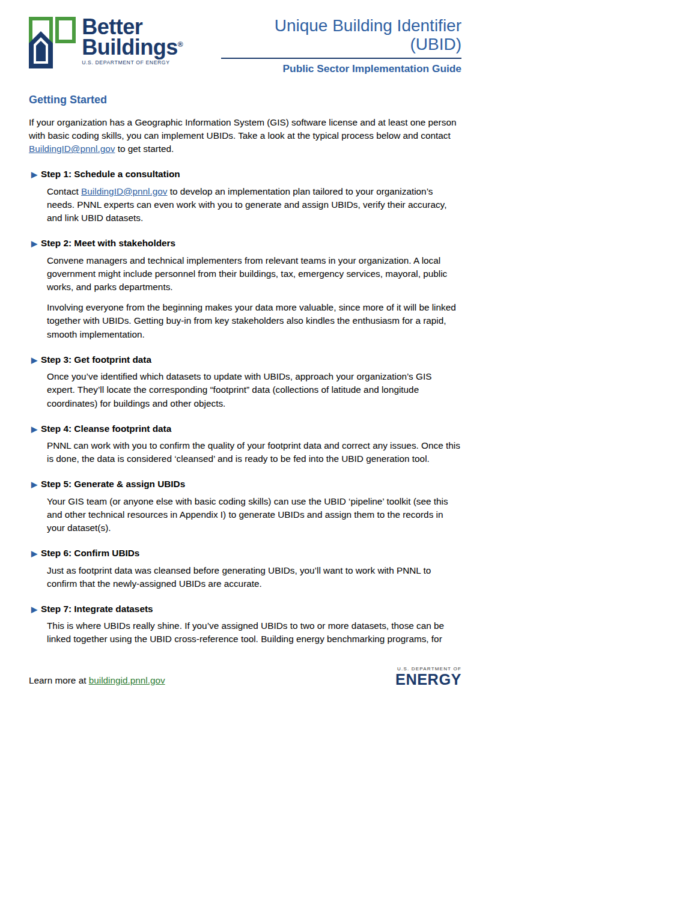Better
Buildings®
U.S. DEPARTMENT OF ENERGY
Unique Building Identifier (UBID)
Public Sector Implementation Guide
Getting Started
If your organization has a Geographic Information System (GIS) software license and at least one person with basic coding skills, you can implement UBIDs. Take a look at the typical process below and contact BuildingID@pnnl.gov to get started.
▶Step 1: Schedule a consultation
Contact BuildingID@pnnl.gov to develop an implementation plan tailored to your organization’s needs. PNNL experts can even work with you to generate and assign UBIDs, verify their accuracy, and link UBID datasets.
▶Step 2: Meet with stakeholders
Convene managers and technical implementers from relevant teams in your organization. A local government might include personnel from their buildings, tax, emergency services, mayoral, public works, and parks departments.
Involving everyone from the beginning makes your data more valuable, since more of it will be linked together with UBIDs. Getting buy-in from key stakeholders also kindles the enthusiasm for a rapid, smooth implementation.
▶Step 3: Get footprint data
Once you’ve identified which datasets to update with UBIDs, approach your organization’s GIS expert. They’ll locate the corresponding “footprint” data (collections of latitude and longitude coordinates) for buildings and other objects.
▶Step 4: Cleanse footprint data
PNNL can work with you to confirm the quality of your footprint data and correct any issues. Once this is done, the data is considered ‘cleansed’ and is ready to be fed into the UBID generation tool.
▶Step 5: Generate & assign UBIDs
Your GIS team (or anyone else with basic coding skills) can use the UBID ‘pipeline’ toolkit (see this and other technical resources in Appendix I) to generate UBIDs and assign them to the records in your dataset(s).
▶Step 6: Confirm UBIDs
Just as footprint data was cleansed before generating UBIDs, you’ll want to work with PNNL to confirm that the newly-assigned UBIDs are accurate.
▶Step 7: Integrate datasets
This is where UBIDs really shine. If you’ve assigned UBIDs to two or more datasets, those can be linked together using the UBID cross-reference tool. Building energy benchmarking programs, for
Learn more at buildingid.pnnl.gov
U.S. DEPARTMENT OF ENERGY